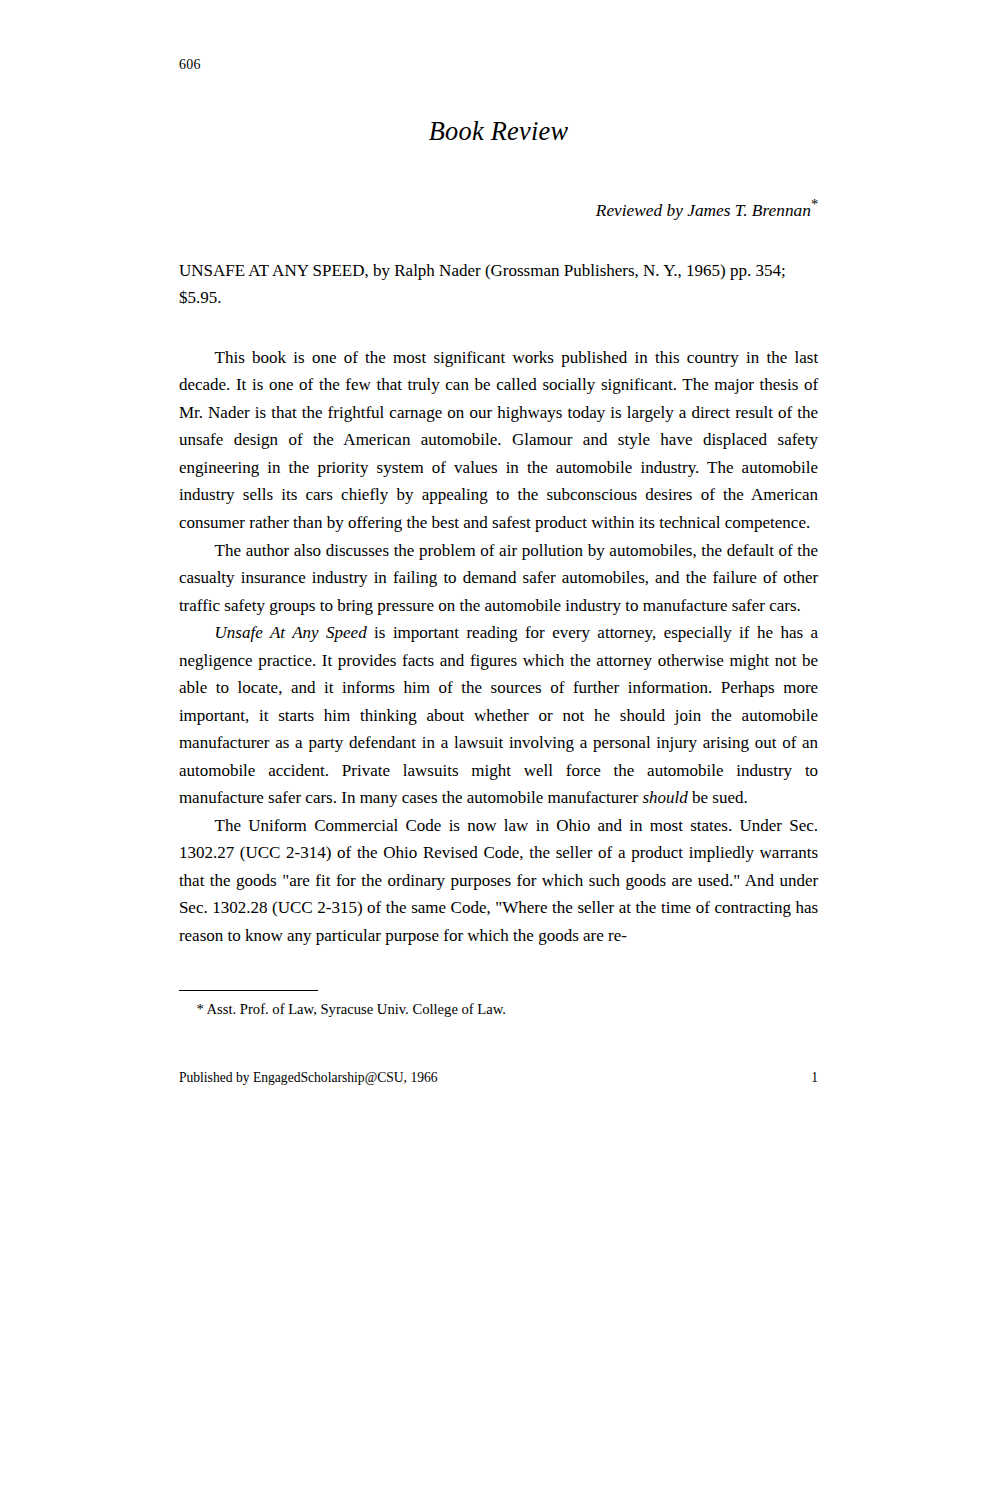606
Book Review
Reviewed by James T. Brennan*
UNSAFE AT ANY SPEED, by Ralph Nader (Grossman Publishers, N. Y., 1965) pp. 354; $5.95.
This book is one of the most significant works published in this country in the last decade. It is one of the few that truly can be called socially significant. The major thesis of Mr. Nader is that the frightful carnage on our highways today is largely a direct result of the unsafe design of the American automobile. Glamour and style have displaced safety engineering in the priority system of values in the automobile industry. The automobile industry sells its cars chiefly by appealing to the subconscious desires of the American consumer rather than by offering the best and safest product within its technical competence.
The author also discusses the problem of air pollution by automobiles, the default of the casualty insurance industry in failing to demand safer automobiles, and the failure of other traffic safety groups to bring pressure on the automobile industry to manufacture safer cars.
Unsafe At Any Speed is important reading for every attorney, especially if he has a negligence practice. It provides facts and figures which the attorney otherwise might not be able to locate, and it informs him of the sources of further information. Perhaps more important, it starts him thinking about whether or not he should join the automobile manufacturer as a party defendant in a lawsuit involving a personal injury arising out of an automobile accident. Private lawsuits might well force the automobile industry to manufacture safer cars. In many cases the automobile manufacturer should be sued.
The Uniform Commercial Code is now law in Ohio and in most states. Under Sec. 1302.27 (UCC 2-314) of the Ohio Revised Code, the seller of a product impliedly warrants that the goods "are fit for the ordinary purposes for which such goods are used." And under Sec. 1302.28 (UCC 2-315) of the same Code, "Where the seller at the time of contracting has reason to know any particular purpose for which the goods are re-
* Asst. Prof. of Law, Syracuse Univ. College of Law.
Published by EngagedScholarship@CSU, 1966 1